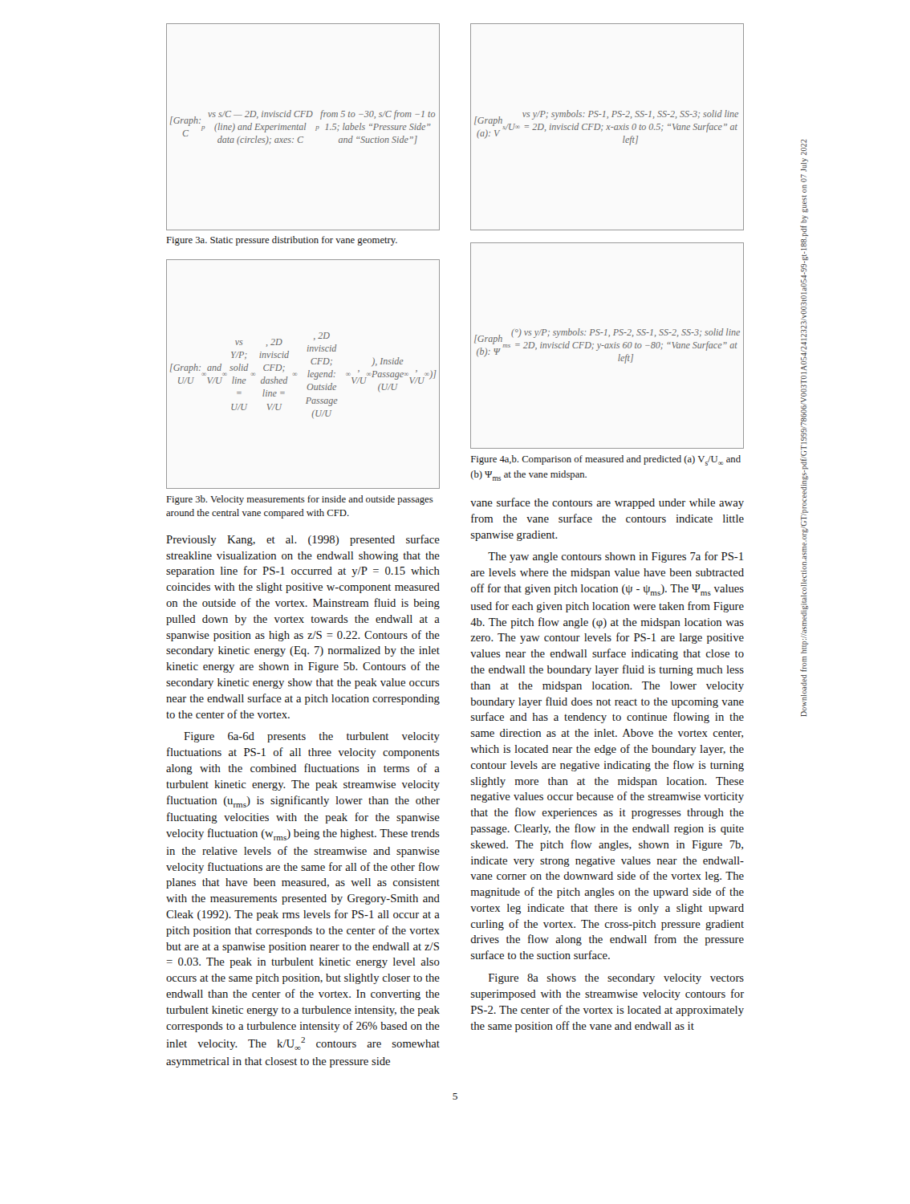Downloaded from http://asmedigitalcollection.asme.org/GT/proceedings-pdf/GT1999/78606/V003T01A054/2412323/v003t01a054-99-gt-188.pdf by guest on 07 July 2022
[Graph: Cp vs s/C — 2D, inviscid CFD (line) and Experimental data (circles); axes: Cp from 5 to −30, s/C from −1 to 1.5; labels “Pressure Side” and “Suction Side”]
Figure 3a. Static pressure distribution for vane geometry.
[Graph: U/U∞ and V/U∞ vs Y/P; solid line = U/U∞, 2D inviscid CFD; dashed line = V/U∞, 2D inviscid CFD; legend: Outside Passage (U/U∞, V/U∞), Inside Passage (U/U∞, V/U∞)]
Figure 3b. Velocity measurements for inside and outside passages around the central vane compared with CFD.
Previously Kang, et al. (1998) presented surface streakline visualization on the endwall showing that the separation line for PS-1 occurred at y/P = 0.15 which coincides with the slight positive w-component measured on the outside of the vortex. Mainstream fluid is being pulled down by the vortex towards the endwall at a spanwise position as high as z/S = 0.22. Contours of the secondary kinetic energy (Eq. 7) normalized by the inlet kinetic energy are shown in Figure 5b. Contours of the secondary kinetic energy show that the peak value occurs near the endwall surface at a pitch location corresponding to the center of the vortex.
Figure 6a-6d presents the turbulent velocity fluctuations at PS-1 of all three velocity components along with the combined fluctuations in terms of a turbulent kinetic energy. The peak streamwise velocity fluctuation (urms) is significantly lower than the other fluctuating velocities with the peak for the spanwise velocity fluctuation (wrms) being the highest. These trends in the relative levels of the streamwise and spanwise velocity fluctuations are the same for all of the other flow planes that have been measured, as well as consistent with the measurements presented by Gregory-Smith and Cleak (1992). The peak rms levels for PS-1 all occur at a pitch position that corresponds to the center of the vortex but are at a spanwise position nearer to the endwall at z/S = 0.03. The peak in turbulent kinetic energy level also occurs at the same pitch position, but slightly closer to the endwall than the center of the vortex. In converting the turbulent kinetic energy to a turbulence intensity, the peak corresponds to a turbulence intensity of 26% based on the inlet velocity. The k/U∞2 contours are somewhat asymmetrical in that closest to the pressure side
[Graph (a): Vs/U∞ vs y/P; symbols: PS-1, PS-2, SS-1, SS-2, SS-3; solid line = 2D, inviscid CFD; x-axis 0 to 0.5; “Vane Surface” at left]
[Graph (b): Ψms (°) vs y/P; symbols: PS-1, PS-2, SS-1, SS-2, SS-3; solid line = 2D, inviscid CFD; y-axis 60 to −80; “Vane Surface” at left]
Figure 4a,b. Comparison of measured and predicted (a) Vs/U∞ and (b) Ψms at the vane midspan.
vane surface the contours are wrapped under while away from the vane surface the contours indicate little spanwise gradient.
The yaw angle contours shown in Figures 7a for PS-1 are levels where the midspan value have been subtracted off for that given pitch location (ψ - ψms). The Ψms values used for each given pitch location were taken from Figure 4b. The pitch flow angle (φ) at the midspan location was zero. The yaw contour levels for PS-1 are large positive values near the endwall surface indicating that close to the endwall the boundary layer fluid is turning much less than at the midspan location. The lower velocity boundary layer fluid does not react to the upcoming vane surface and has a tendency to continue flowing in the same direction as at the inlet. Above the vortex center, which is located near the edge of the boundary layer, the contour levels are negative indicating the flow is turning slightly more than at the midspan location. These negative values occur because of the streamwise vorticity that the flow experiences as it progresses through the passage. Clearly, the flow in the endwall region is quite skewed. The pitch flow angles, shown in Figure 7b, indicate very strong negative values near the endwall-vane corner on the downward side of the vortex leg. The magnitude of the pitch angles on the upward side of the vortex leg indicate that there is only a slight upward curling of the vortex. The cross-pitch pressure gradient drives the flow along the endwall from the pressure surface to the suction surface.
Figure 8a shows the secondary velocity vectors superimposed with the streamwise velocity contours for PS-2. The center of the vortex is located at approximately the same position off the vane and endwall as it
5